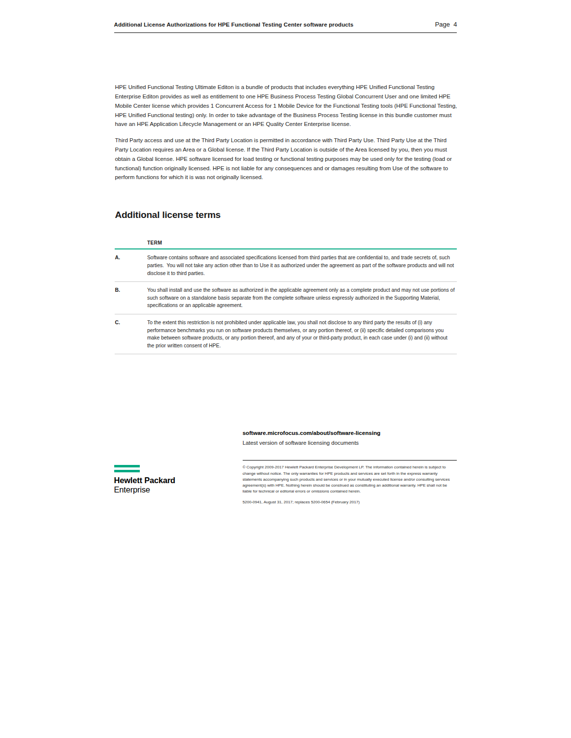Additional License Authorizations for HPE Functional Testing Center software products
Page 4
HPE Unified Functional Testing Ultimate Editon is a bundle of products that includes everything HPE Unified Functional Testing Enterprise Editon provides as well as entitlement to one HPE Business Process Testing Global Concurrent User and one limited HPE Mobile Center license which provides 1 Concurrent Access for 1 Mobile Device for the Functional Testing tools (HPE Functional Testing, HPE Unified Functional testing) only. In order to take advantage of the Business Process Testing license in this bundle customer must have an HPE Application Lifecycle Management or an HPE Quality Center Enterprise license.
Third Party access and use at the Third Party Location is permitted in accordance with Third Party Use. Third Party Use at the Third Party Location requires an Area or a Global license. If the Third Party Location is outside of the Area licensed by you, then you must obtain a Global license. HPE software licensed for load testing or functional testing purposes may be used only for the testing (load or functional) function originally licensed. HPE is not liable for any consequences and or damages resulting from Use of the software to perform functions for which it is was not originally licensed.
Additional license terms
| | TERM |
| --- | --- |
| A. | Software contains software and associated specifications licensed from third parties that are confidential to, and trade secrets of, such parties. You will not take any action other than to Use it as authorized under the agreement as part of the software products and will not disclose it to third parties. |
| B. | You shall install and use the software as authorized in the applicable agreement only as a complete product and may not use portions of such software on a standalone basis separate from the complete software unless expressly authorized in the Supporting Material, specifications or an applicable agreement. |
| C. | To the extent this restriction is not prohibited under applicable law, you shall not disclose to any third party the results of (i) any performance benchmarks you run on software products themselves, or any portion thereof, or (ii) specific detailed comparisons you make between software products, or any portion thereof, and any of your or third-party product, in each case under (i) and (ii) without the prior written consent of HPE. |
software.microfocus.com/about/software-licensing
Latest version of software licensing documents
Hewlett Packard
Enterprise
© Copyright 2009-2017 Hewlett Packard Enterprise Development LP. The information contained herein is subject to change without notice. The only warranties for HPE products and services are set forth in the express warranty statements accompanying such products and services or in your mutually executed license and/or consulting services agreement(s) with HPE. Nothing herein should be construed as constituting an additional warranty. HPE shall not be liable for technical or editorial errors or omissions contained herein.
5200-0941, August 31, 2017; replaces 5200-0654 (February 2017)